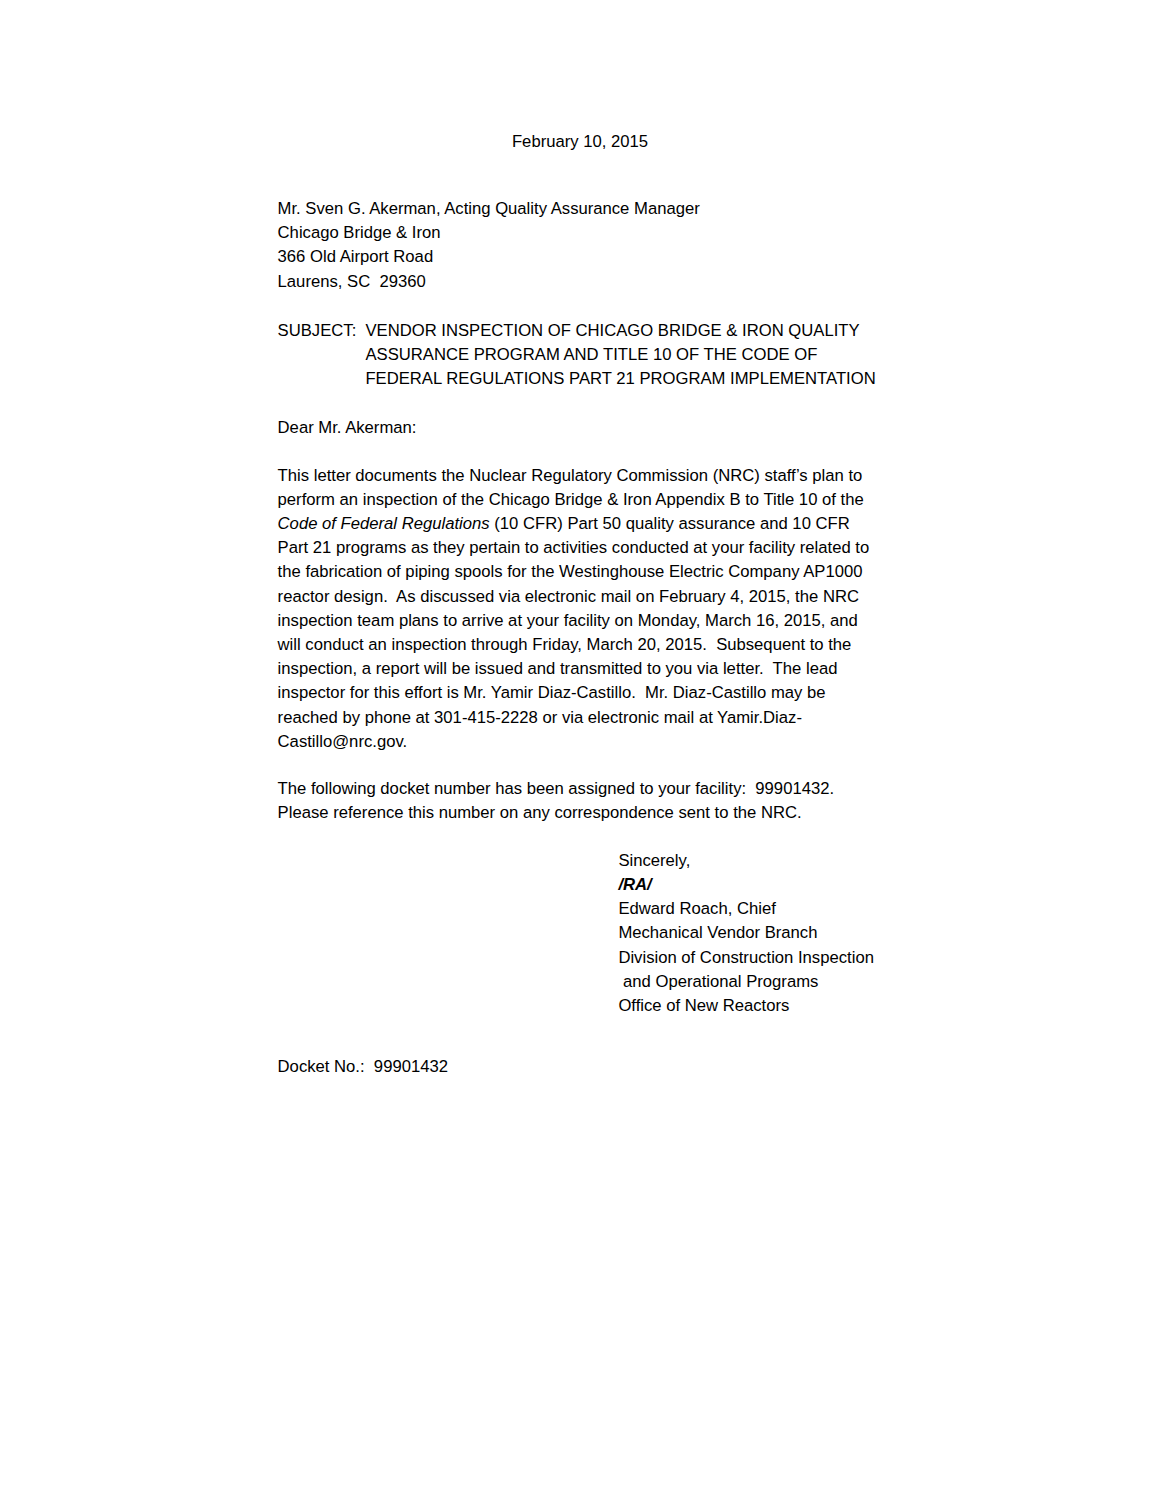February 10, 2015
Mr. Sven G. Akerman, Acting Quality Assurance Manager
Chicago Bridge & Iron
366 Old Airport Road
Laurens, SC 29360
SUBJECT:
VENDOR INSPECTION OF CHICAGO BRIDGE & IRON QUALITY ASSURANCE PROGRAM AND TITLE 10 OF THE CODE OF FEDERAL REGULATIONS PART 21 PROGRAM IMPLEMENTATION
Dear Mr. Akerman:
This letter documents the Nuclear Regulatory Commission (NRC) staff’s plan to perform an inspection of the Chicago Bridge & Iron Appendix B to Title 10 of the Code of Federal Regulations (10 CFR) Part 50 quality assurance and 10 CFR Part 21 programs as they pertain to activities conducted at your facility related to the fabrication of piping spools for the Westinghouse Electric Company AP1000 reactor design. As discussed via electronic mail on February 4, 2015, the NRC inspection team plans to arrive at your facility on Monday, March 16, 2015, and will conduct an inspection through Friday, March 20, 2015. Subsequent to the inspection, a report will be issued and transmitted to you via letter. The lead inspector for this effort is Mr. Yamir Diaz-Castillo. Mr. Diaz-Castillo may be reached by phone at 301-415-2228 or via electronic mail at Yamir.Diaz-Castillo@nrc.gov.
The following docket number has been assigned to your facility: 99901432. Please reference this number on any correspondence sent to the NRC.
Sincerely,
/RA/
Edward Roach, Chief
Mechanical Vendor Branch
Division of Construction Inspection
and Operational Programs
Office of New Reactors
Docket No.: 99901432